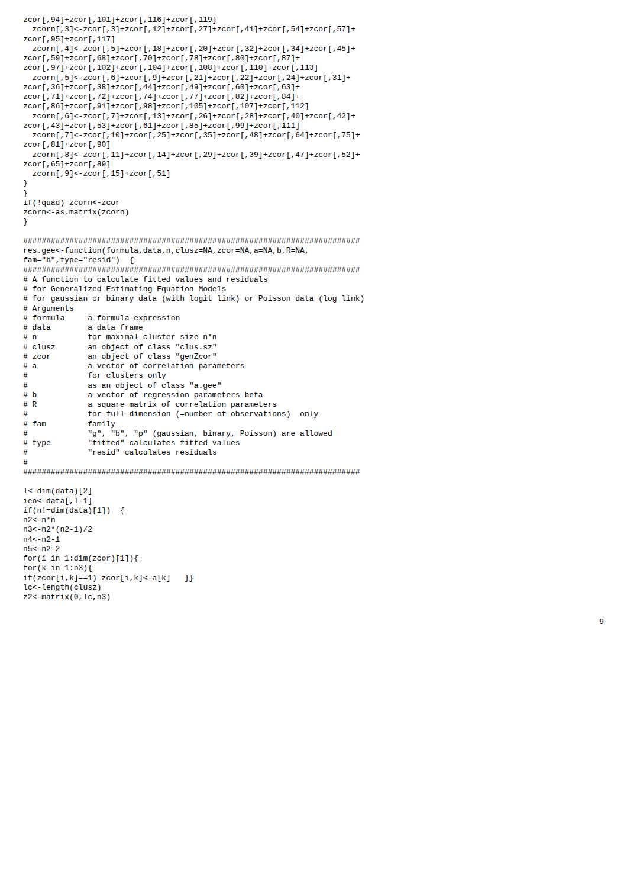zcor[,94]+zcor[,101]+zcor[,116]+zcor[,119]
  zcorn[,3]<-zcor[,3]+zcor[,12]+zcor[,27]+zcor[,41]+zcor[,54]+zcor[,57]+
zcor[,95]+zcor[,117]
  zcorn[,4]<-zcor[,5]+zcor[,18]+zcor[,20]+zcor[,32]+zcor[,34]+zcor[,45]+
zcor[,59]+zcor[,68]+zcor[,70]+zcor[,78]+zcor[,80]+zcor[,87]+
zcor[,97]+zcor[,102]+zcor[,104]+zcor[,108]+zcor[,110]+zcor[,113]
  zcorn[,5]<-zcor[,6]+zcor[,9]+zcor[,21]+zcor[,22]+zcor[,24]+zcor[,31]+
zcor[,36]+zcor[,38]+zcor[,44]+zcor[,49]+zcor[,60]+zcor[,63]+
zcor[,71]+zcor[,72]+zcor[,74]+zcor[,77]+zcor[,82]+zcor[,84]+
zcor[,86]+zcor[,91]+zcor[,98]+zcor[,105]+zcor[,107]+zcor[,112]
  zcorn[,6]<-zcor[,7]+zcor[,13]+zcor[,26]+zcor[,28]+zcor[,40]+zcor[,42]+
zcor[,43]+zcor[,53]+zcor[,61]+zcor[,85]+zcor[,99]+zcor[,111]
  zcorn[,7]<-zcor[,10]+zcor[,25]+zcor[,35]+zcor[,48]+zcor[,64]+zcor[,75]+
zcor[,81]+zcor[,90]
  zcorn[,8]<-zcor[,11]+zcor[,14]+zcor[,29]+zcor[,39]+zcor[,47]+zcor[,52]+
zcor[,65]+zcor[,89]
  zcorn[,9]<-zcor[,15]+zcor[,51]
}
}
if(!quad) zcorn<-zcor
zcorn<-as.matrix(zcorn)
}

#########################################################################
res.gee<-function(formula,data,n,clusz=NA,zcor=NA,a=NA,b,R=NA,
fam="b",type="resid")  {
#########################################################################
# A function to calculate fitted values and residuals
# for Generalized Estimating Equation Models
# for gaussian or binary data (with logit link) or Poisson data (log link)
# Arguments
# formula     a formula expression
# data        a data frame
# n           for maximal cluster size n*n
# clusz       an object of class "clus.sz"
# zcor        an object of class "genZcor"
# a           a vector of correlation parameters
#             for clusters only
#             as an object of class "a.gee"
# b           a vector of regression parameters beta
# R           a square matrix of correlation parameters
#             for full dimension (=number of observations)  only
# fam         family
#             "g", "b", "p" (gaussian, binary, Poisson) are allowed
# type        "fitted" calculates fitted values
#             "resid" calculates residuals
#
#########################################################################

l<-dim(data)[2]
ieo<-data[,l-1]
if(n!=dim(data)[1])  {
n2<-n*n
n3<-n2*(n2-1)/2
n4<-n2-1
n5<-n2-2
for(i in 1:dim(zcor)[1]){
for(k in 1:n3){
if(zcor[i,k]==1) zcor[i,k]<-a[k]   }}
lc<-length(clusz)
z2<-matrix(0,lc,n3)
9